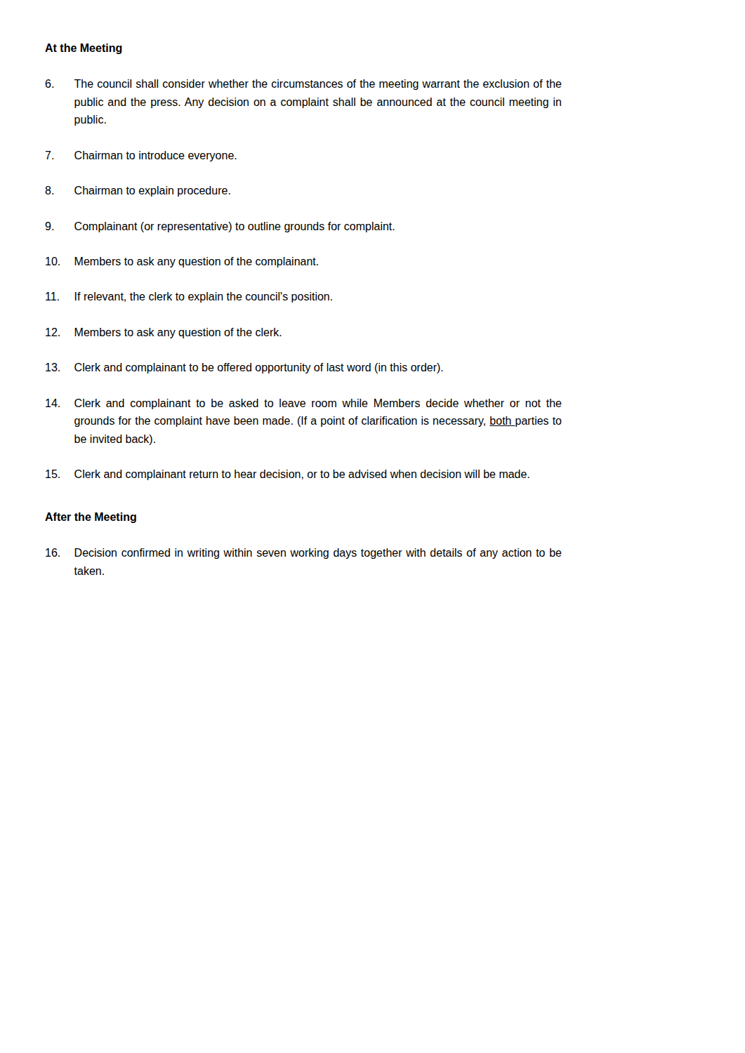At the Meeting
6. The council shall consider whether the circumstances of the meeting warrant the exclusion of the public and the press. Any decision on a complaint shall be announced at the council meeting in public.
7. Chairman to introduce everyone.
8. Chairman to explain procedure.
9. Complainant (or representative) to outline grounds for complaint.
10. Members to ask any question of the complainant.
11. If relevant, the clerk to explain the council's position.
12. Members to ask any question of the clerk.
13. Clerk and complainant to be offered opportunity of last word (in this order).
14. Clerk and complainant to be asked to leave room while Members decide whether or not the grounds for the complaint have been made. (If a point of clarification is necessary, both parties to be invited back).
15. Clerk and complainant return to hear decision, or to be advised when decision will be made.
After the Meeting
16. Decision confirmed in writing within seven working days together with details of any action to be taken.